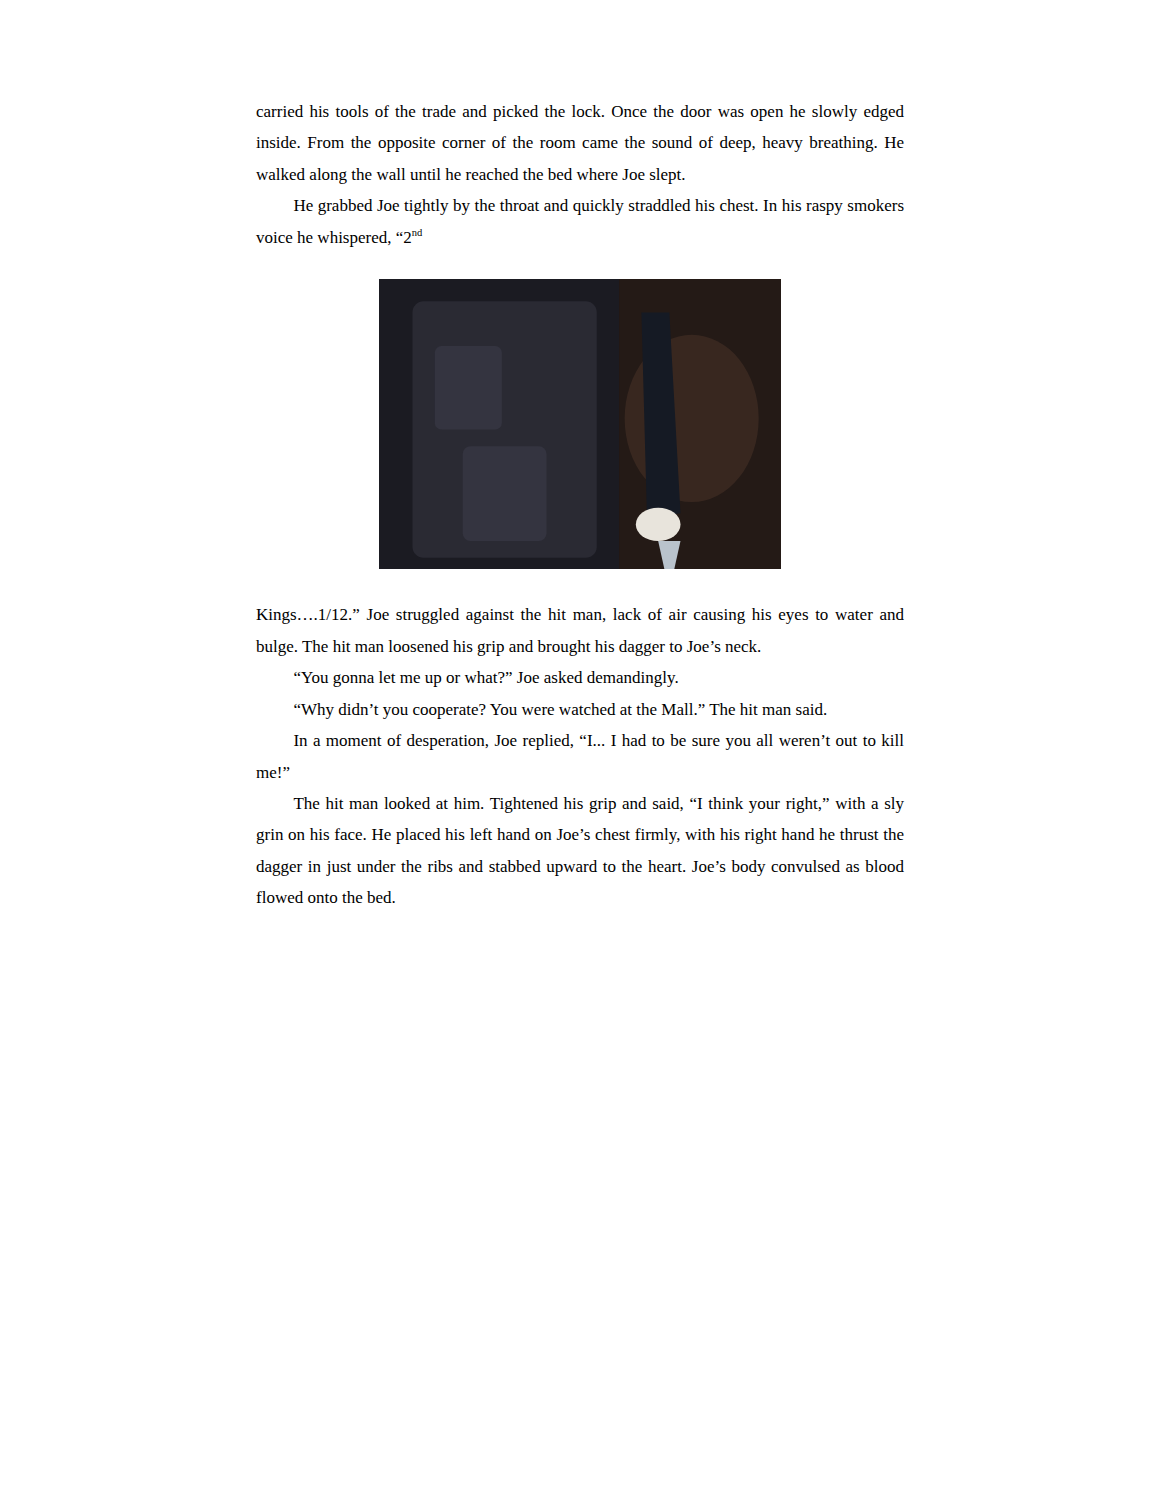carried his tools of the trade and picked the lock. Once the door was open he slowly edged inside. From the opposite corner of the room came the sound of deep, heavy breathing. He walked along the wall until he reached the bed where Joe slept.
He grabbed Joe tightly by the throat and quickly straddled his chest. In his raspy smokers voice he whispered, “2nd
Kings….1/12.” Joe struggled against the hit man, lack of air causing his eyes to water and bulge. The hit man loosened his grip and brought his dagger to Joe’s neck.
“You gonna let me up or what?” Joe asked demandingly.
“Why didn’t you cooperate? You were watched at the Mall.” The hit man said.
In a moment of desperation, Joe replied, “I... I had to be sure you all weren’t out to kill me!”
The hit man looked at him. Tightened his grip and said, “I think your right,” with a sly grin on his face. He placed his left hand on Joe’s chest firmly, with his right hand he thrust the dagger in just under the ribs and stabbed upward to the heart. Joe’s body convulsed as blood flowed onto the bed.